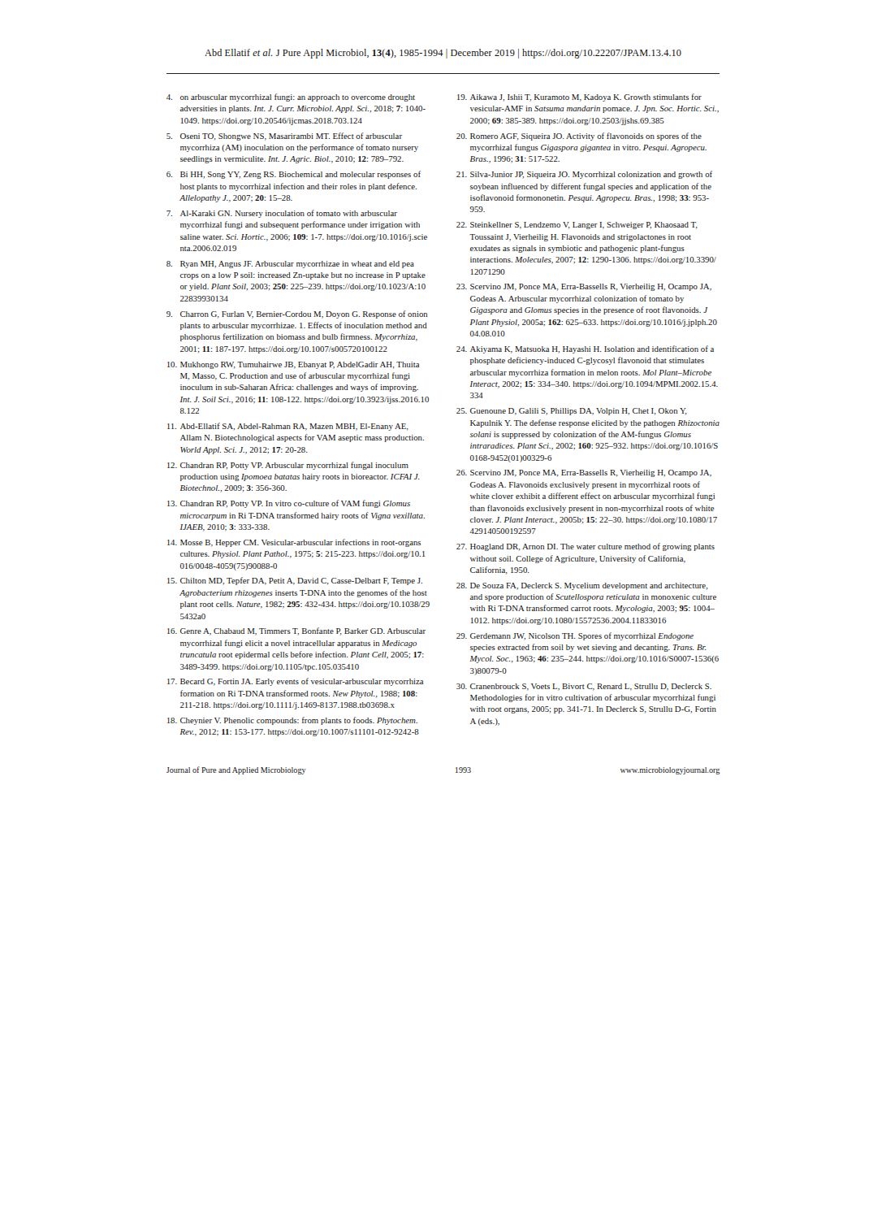Abd Ellatif et al. J Pure Appl Microbiol, 13(4), 1985-1994 | December 2019 | https://doi.org/10.22207/JPAM.13.4.10
4. on arbuscular mycorrhizal fungi: an approach to overcome drought adversities in plants. Int. J. Curr. Microbiol. Appl. Sci., 2018; 7: 1040-1049. https://doi.org/10.20546/ijcmas.2018.703.124
5. Oseni TO, Shongwe NS, Masarirambi MT. Effect of arbuscular mycorrhiza (AM) inoculation on the performance of tomato nursery seedlings in vermiculite. Int. J. Agric. Biol., 2010; 12: 789–792.
6. Bi HH, Song YY, Zeng RS. Biochemical and molecular responses of host plants to mycorrhizal infection and their roles in plant defence. Allelopathy J., 2007; 20: 15–28.
7. Al-Karaki GN. Nursery inoculation of tomato with arbuscular mycorrhizal fungi and subsequent performance under irrigation with saline water. Sci. Hortic., 2006; 109: 1-7. https://doi.org/10.1016/j.scienta.2006.02.019
8. Ryan MH, Angus JF. Arbuscular mycorrhizae in wheat and eld pea crops on a low P soil: increased Zn-uptake but no increase in P uptake or yield. Plant Soil, 2003; 250: 225–239. https://doi.org/10.1023/A:1022839930134
9. Charron G, Furlan V, Bernier-Cordou M, Doyon G. Response of onion plants to arbuscular mycorrhizae. 1. Effects of inoculation method and phosphorus fertilization on biomass and bulb firmness. Mycorrhiza, 2001; 11: 187-197. https://doi.org/10.1007/s005720100122
10. Mukhongo RW, Tumuhairwe JB, Ebanyat P, AbdelGadir AH, Thuita M, Masso, C. Production and use of arbuscular mycorrhizal fungi inoculum in sub-Saharan Africa: challenges and ways of improving. Int. J. Soil Sci., 2016; 11: 108-122. https://doi.org/10.3923/ijss.2016.108.122
11. Abd-Ellatif SA, Abdel-Rahman RA, Mazen MBH, El-Enany AE, Allam N. Biotechnological aspects for VAM aseptic mass production. World Appl. Sci. J., 2012; 17: 20-28.
12. Chandran RP, Potty VP. Arbuscular mycorrhizal fungal inoculum production using Ipomoea batatas hairy roots in bioreactor. ICFAI J. Biotechnol., 2009; 3: 356-360.
13. Chandran RP, Potty VP. In vitro co-culture of VAM fungi Glomus microcarpum in Ri T-DNA transformed hairy roots of Vigna vexillata. IJAEB, 2010; 3: 333-338.
14. Mosse B, Hepper CM. Vesicular-arbuscular infections in root-organs cultures. Physiol. Plant Pathol., 1975; 5: 215-223. https://doi.org/10.1016/0048-4059(75)90088-0
15. Chilton MD, Tepfer DA, Petit A, David C, Casse-Delbart F, Tempe J. Agrobacterium rhizogenes inserts T-DNA into the genomes of the host plant root cells. Nature, 1982; 295: 432-434. https://doi.org/10.1038/295432a0
16. Genre A, Chabaud M, Timmers T, Bonfante P, Barker GD. Arbuscular mycorrhizal fungi elicit a novel intracellular apparatus in Medicago truncatula root epidermal cells before infection. Plant Cell, 2005; 17: 3489-3499. https://doi.org/10.1105/tpc.105.035410
17. Becard G, Fortin JA. Early events of vesicular-arbuscular mycorrhiza formation on Ri T-DNA transformed roots. New Phytol., 1988; 108: 211-218. https://doi.org/10.1111/j.1469-8137.1988.tb03698.x
18. Cheynier V. Phenolic compounds: from plants to foods. Phytochem. Rev., 2012; 11: 153-177. https://doi.org/10.1007/s11101-012-9242-8
19. Aikawa J, Ishii T, Kuramoto M, Kadoya K. Growth stimulants for vesicular-AMF in Satsuma mandarin pomace. J. Jpn. Soc. Hortic. Sci., 2000; 69: 385-389. https://doi.org/10.2503/jjshs.69.385
20. Romero AGF, Siqueira JO. Activity of flavonoids on spores of the mycorrhizal fungus Gigaspora gigantea in vitro. Pesqui. Agropecu. Bras., 1996; 31: 517-522.
21. Silva-Junior JP, Siqueira JO. Mycorrhizal colonization and growth of soybean influenced by different fungal species and application of the isoflavonoid formononetin. Pesqui. Agropecu. Bras., 1998; 33: 953-959.
22. Steinkellner S, Lendzemo V, Langer I, Schweiger P, Khaosaad T, Toussaint J, Vierheilig H. Flavonoids and strigolactones in root exudates as signals in symbiotic and pathogenic plant-fungus interactions. Molecules, 2007; 12: 1290-1306. https://doi.org/10.3390/12071290
23. Scervino JM, Ponce MA, Erra-Bassells R, Vierheilig H, Ocampo JA, Godeas A. Arbuscular mycorrhizal colonization of tomato by Gigaspora and Glomus species in the presence of root flavonoids. J Plant Physiol, 2005a; 162: 625–633. https://doi.org/10.1016/j.jplph.2004.08.010
24. Akiyama K, Matsuoka H, Hayashi H. Isolation and identification of a phosphate deficiency-induced C-glycosyl flavonoid that stimulates arbuscular mycorrhiza formation in melon roots. Mol Plant–Microbe Interact, 2002; 15: 334–340. https://doi.org/10.1094/MPMI.2002.15.4.334
25. Guenoune D, Galili S, Phillips DA, Volpin H, Chet I, Okon Y, Kapulnik Y. The defense response elicited by the pathogen Rhizoctonia solani is suppressed by colonization of the AM-fungus Glomus intraradices. Plant Sci., 2002; 160: 925–932. https://doi.org/10.1016/S0168-9452(01)00329-6
26. Scervino JM, Ponce MA, Erra-Bassells R, Vierheilig H, Ocampo JA, Godeas A. Flavonoids exclusively present in mycorrhizal roots of white clover exhibit a different effect on arbuscular mycorrhizal fungi than flavonoids exclusively present in non-mycorrhizal roots of white clover. J. Plant Interact., 2005b; 15: 22–30. https://doi.org/10.1080/17429140500192597
27. Hoagland DR, Arnon DI. The water culture method of growing plants without soil. College of Agriculture, University of California, California, 1950.
28. De Souza FA, Declerck S. Mycelium development and architecture, and spore production of Scutellospora reticulata in monoxenic culture with Ri T-DNA transformed carrot roots. Mycologia, 2003; 95: 1004–1012. https://doi.org/10.1080/15572536.2004.11833016
29. Gerdemann JW, Nicolson TH. Spores of mycorrhizal Endogone species extracted from soil by wet sieving and decanting. Trans. Br. Mycol. Soc., 1963; 46: 235–244. https://doi.org/10.1016/S0007-1536(63)80079-0
30. Cranenbrouck S, Voets L, Bivort C, Renard L, Strullu D, Declerck S. Methodologies for in vitro cultivation of arbuscular mycorrhizal fungi with root organs, 2005; pp. 341-71. In Declerck S, Strullu D-G, Fortin A (eds.),
Journal of Pure and Applied Microbiology 1993 www.microbiologyjournal.org